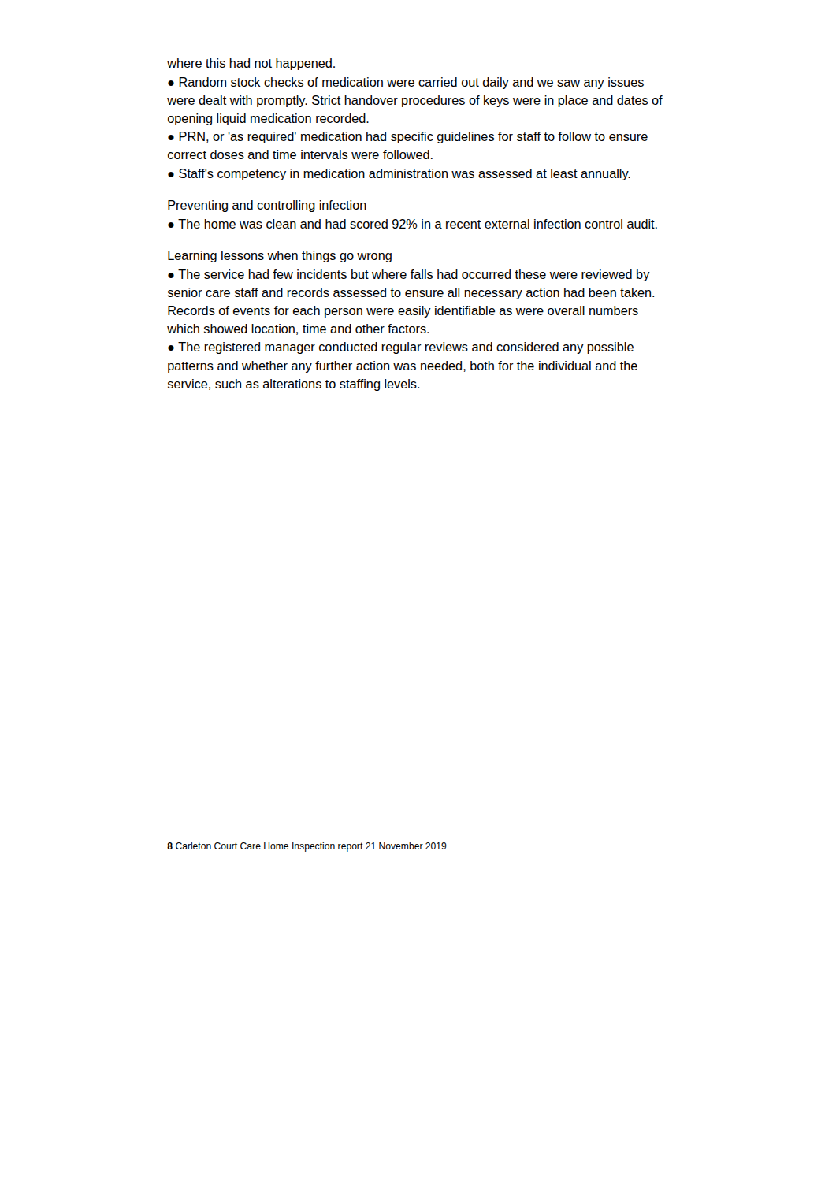where this had not happened.
● Random stock checks of medication were carried out daily and we saw any issues were dealt with promptly. Strict handover procedures of keys were in place and dates of opening liquid medication recorded.
● PRN, or 'as required' medication had specific guidelines for staff to follow to ensure correct doses and time intervals were followed.
● Staff's competency in medication administration was assessed at least annually.
Preventing and controlling infection
● The home was clean and had scored 92% in a recent external infection control audit.
Learning lessons when things go wrong
● The service had few incidents but where falls had occurred these were reviewed by senior care staff and records assessed to ensure all necessary action had been taken. Records of events for each person were easily identifiable as were overall numbers which showed location, time and other factors.
● The registered manager conducted regular reviews and considered any possible patterns and whether any further action was needed, both for the individual and the service, such as alterations to staffing levels.
8 Carleton Court Care Home Inspection report 21 November 2019